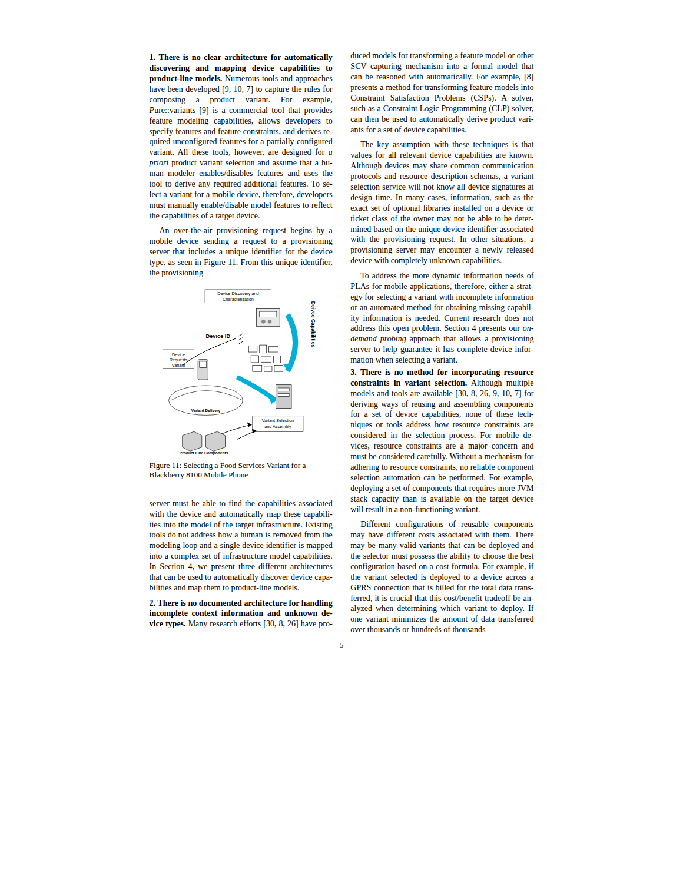1. There is no clear architecture for automatically discovering and mapping device capabilities to product-line models. Numerous tools and approaches have been developed [9, 10, 7] to capture the rules for composing a product variant. For example, Pure::variants [9] is a commercial tool that provides feature modeling capabilities, allows developers to specify features and feature constraints, and derives required unconfigured features for a partially configured variant. All these tools, however, are designed for a priori product variant selection and assume that a human modeler enables/disables features and uses the tool to derive any required additional features. To select a variant for a mobile device, therefore, developers must manually enable/disable model features to reflect the capabilities of a target device.
An over-the-air provisioning request begins by a mobile device sending a request to a provisioning server that includes a unique identifier for the device type, as seen in Figure 11. From this unique identifier, the provisioning
Figure 11: Selecting a Food Services Variant for a Blackberry 8100 Mobile Phone
server must be able to find the capabilities associated with the device and automatically map these capabilities into the model of the target infrastructure. Existing tools do not address how a human is removed from the modeling loop and a single device identifier is mapped into a complex set of infrastructure model capabilities. In Section 4, we present three different architectures that can be used to automatically discover device capabilities and map them to product-line models.
2. There is no documented architecture for handling incomplete context information and unknown device types. Many research efforts [30, 8, 26] have produced models for transforming a feature model or other SCV capturing mechanism into a formal model that can be reasoned with automatically. For example, [8] presents a method for transforming feature models into Constraint Satisfaction Problems (CSPs). A solver, such as a Constraint Logic Programming (CLP) solver, can then be used to automatically derive product variants for a set of device capabilities.
The key assumption with these techniques is that values for all relevant device capabilities are known. Although devices may share common communication protocols and resource description schemas, a variant selection service will not know all device signatures at design time. In many cases, information, such as the exact set of optional libraries installed on a device or ticket class of the owner may not be able to be determined based on the unique device identifier associated with the provisioning request. In other situations, a provisioning server may encounter a newly released device with completely unknown capabilities.
To address the more dynamic information needs of PLAs for mobile applications, therefore, either a strategy for selecting a variant with incomplete information or an automated method for obtaining missing capability information is needed. Current research does not address this open problem. Section 4 presents our on-demand probing approach that allows a provisioning server to help guarantee it has complete device information when selecting a variant.
3. There is no method for incorporating resource constraints in variant selection. Although multiple models and tools are available [30, 8, 26, 9, 10, 7] for deriving ways of reusing and assembling components for a set of device capabilities, none of these techniques or tools address how resource constraints are considered in the selection process. For mobile devices, resource constraints are a major concern and must be considered carefully. Without a mechanism for adhering to resource constraints, no reliable component selection automation can be performed. For example, deploying a set of components that requires more JVM stack capacity than is available on the target device will result in a non-functioning variant.
Different configurations of reusable components may have different costs associated with them. There may be many valid variants that can be deployed and the selector must possess the ability to choose the best configuration based on a cost formula. For example, if the variant selected is deployed to a device across a GPRS connection that is billed for the total data transferred, it is crucial that this cost/benefit tradeoff be analyzed when determining which variant to deploy. If one variant minimizes the amount of data transferred over thousands or hundreds of thousands
5